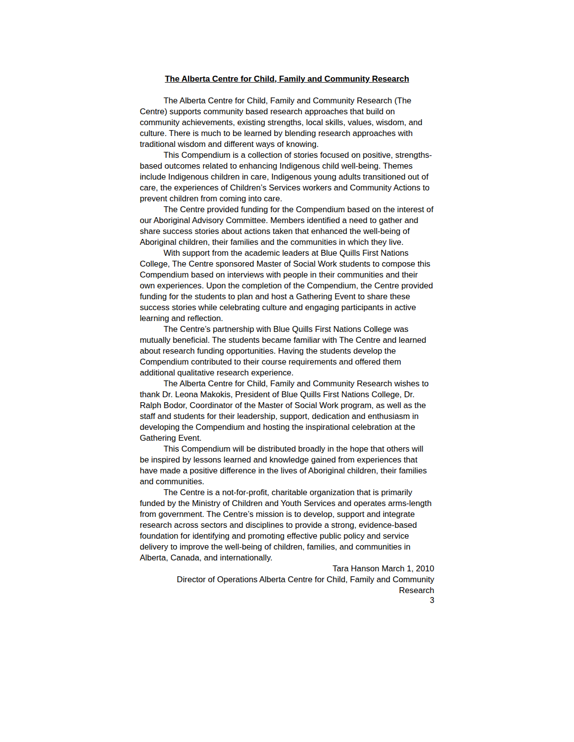The Alberta Centre for Child, Family and Community Research
The Alberta Centre for Child, Family and Community Research (The Centre) supports community based research approaches that build on community achievements, existing strengths, local skills, values, wisdom, and culture. There is much to be learned by blending research approaches with traditional wisdom and different ways of knowing.
This Compendium is a collection of stories focused on positive, strengths-based outcomes related to enhancing Indigenous child well-being. Themes include Indigenous children in care, Indigenous young adults transitioned out of care, the experiences of Children’s Services workers and Community Actions to prevent children from coming into care.
The Centre provided funding for the Compendium based on the interest of our Aboriginal Advisory Committee. Members identified a need to gather and share success stories about actions taken that enhanced the well-being of Aboriginal children, their families and the communities in which they live.
With support from the academic leaders at Blue Quills First Nations College, The Centre sponsored Master of Social Work students to compose this Compendium based on interviews with people in their communities and their own experiences. Upon the completion of the Compendium, the Centre provided funding for the students to plan and host a Gathering Event to share these success stories while celebrating culture and engaging participants in active learning and reflection.
The Centre’s partnership with Blue Quills First Nations College was mutually beneficial. The students became familiar with The Centre and learned about research funding opportunities. Having the students develop the Compendium contributed to their course requirements and offered them additional qualitative research experience.
The Alberta Centre for Child, Family and Community Research wishes to thank Dr. Leona Makokis, President of Blue Quills First Nations College, Dr. Ralph Bodor, Coordinator of the Master of Social Work program, as well as the staff and students for their leadership, support, dedication and enthusiasm in developing the Compendium and hosting the inspirational celebration at the Gathering Event.
This Compendium will be distributed broadly in the hope that others will be inspired by lessons learned and knowledge gained from experiences that have made a positive difference in the lives of Aboriginal children, their families and communities.
The Centre is a not-for-profit, charitable organization that is primarily funded by the Ministry of Children and Youth Services and operates arms-length from government. The Centre’s mission is to develop, support and integrate research across sectors and disciplines to provide a strong, evidence-based foundation for identifying and promoting effective public policy and service delivery to improve the well-being of children, families, and communities in Alberta, Canada, and internationally.
Tara Hanson March 1, 2010 Director of Operations Alberta Centre for Child, Family and Community Research
3